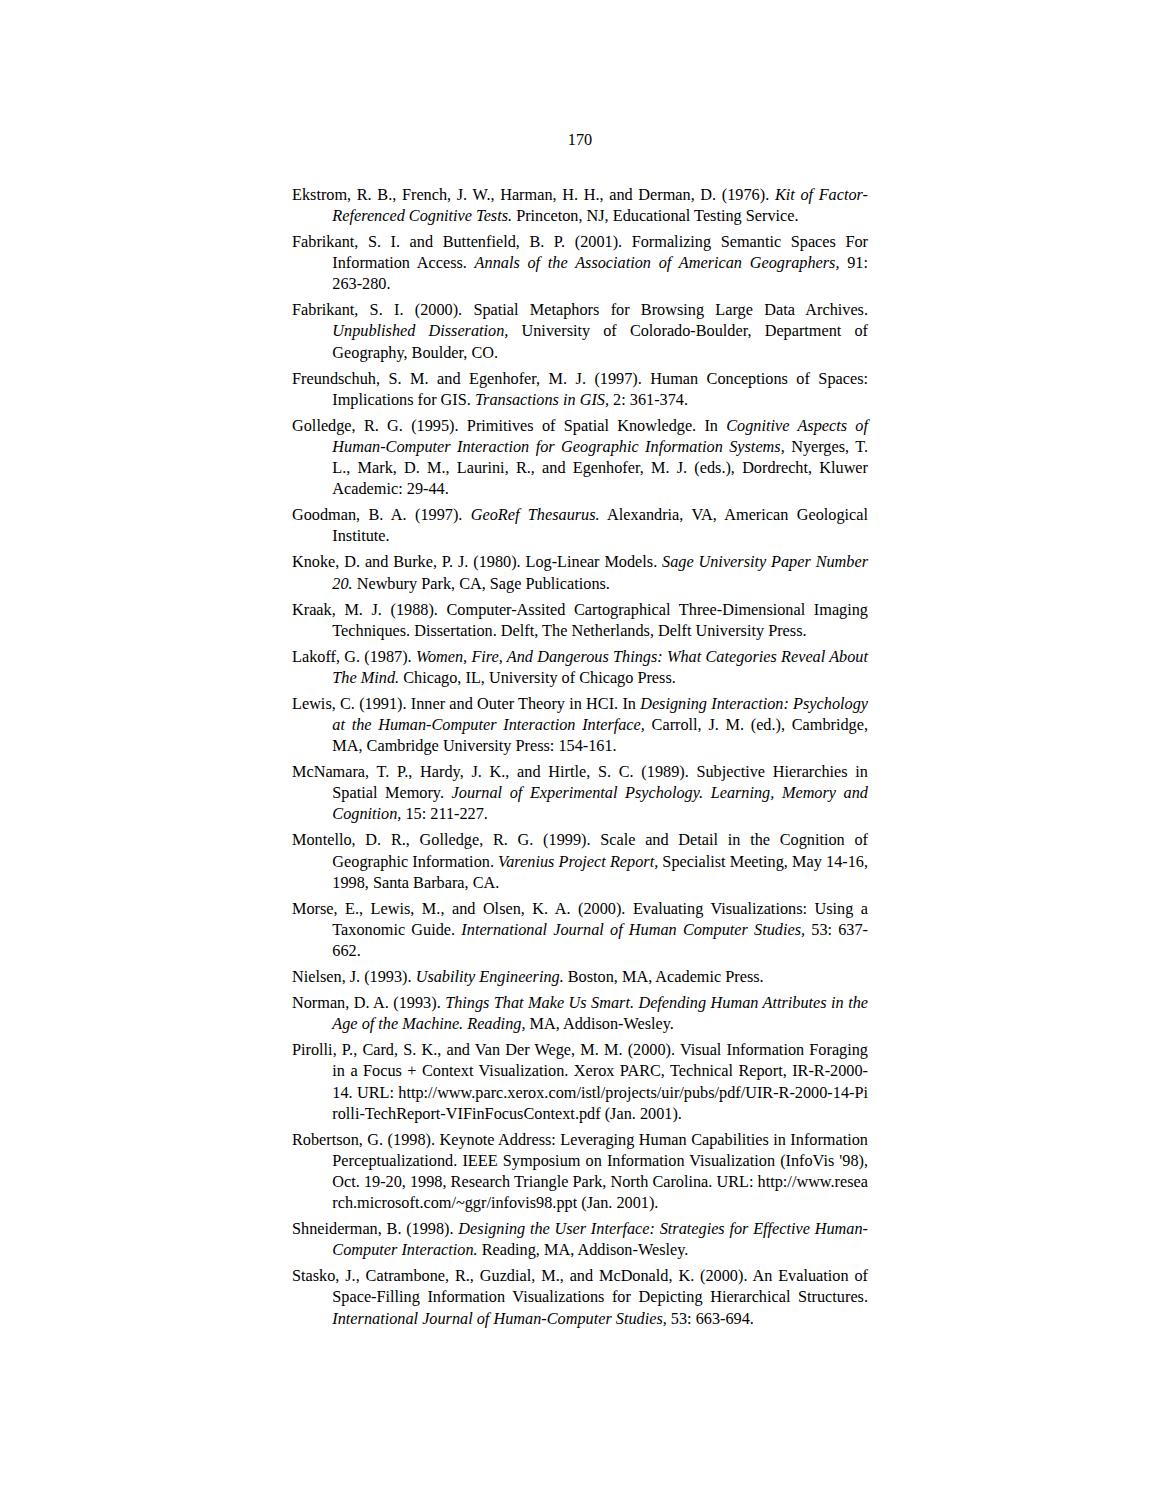170
Ekstrom, R. B., French, J. W., Harman, H. H., and Derman, D. (1976). Kit of Factor-Referenced Cognitive Tests. Princeton, NJ, Educational Testing Service.
Fabrikant, S. I. and Buttenfield, B. P. (2001). Formalizing Semantic Spaces For Information Access. Annals of the Association of American Geographers, 91: 263-280.
Fabrikant, S. I. (2000). Spatial Metaphors for Browsing Large Data Archives. Unpublished Disseration, University of Colorado-Boulder, Department of Geography, Boulder, CO.
Freundschuh, S. M. and Egenhofer, M. J. (1997). Human Conceptions of Spaces: Implications for GIS. Transactions in GIS, 2: 361-374.
Golledge, R. G. (1995). Primitives of Spatial Knowledge. In Cognitive Aspects of Human-Computer Interaction for Geographic Information Systems, Nyerges, T. L., Mark, D. M., Laurini, R., and Egenhofer, M. J. (eds.), Dordrecht, Kluwer Academic: 29-44.
Goodman, B. A. (1997). GeoRef Thesaurus. Alexandria, VA, American Geological Institute.
Knoke, D. and Burke, P. J. (1980). Log-Linear Models. Sage University Paper Number 20. Newbury Park, CA, Sage Publications.
Kraak, M. J. (1988). Computer-Assited Cartographical Three-Dimensional Imaging Techniques. Dissertation. Delft, The Netherlands, Delft University Press.
Lakoff, G. (1987). Women, Fire, And Dangerous Things: What Categories Reveal About The Mind. Chicago, IL, University of Chicago Press.
Lewis, C. (1991). Inner and Outer Theory in HCI. In Designing Interaction: Psychology at the Human-Computer Interaction Interface, Carroll, J. M. (ed.), Cambridge, MA, Cambridge University Press: 154-161.
McNamara, T. P., Hardy, J. K., and Hirtle, S. C. (1989). Subjective Hierarchies in Spatial Memory. Journal of Experimental Psychology. Learning, Memory and Cognition, 15: 211-227.
Montello, D. R., Golledge, R. G. (1999). Scale and Detail in the Cognition of Geographic Information. Varenius Project Report, Specialist Meeting, May 14-16, 1998, Santa Barbara, CA.
Morse, E., Lewis, M., and Olsen, K. A. (2000). Evaluating Visualizations: Using a Taxonomic Guide. International Journal of Human Computer Studies, 53: 637-662.
Nielsen, J. (1993). Usability Engineering. Boston, MA, Academic Press.
Norman, D. A. (1993). Things That Make Us Smart. Defending Human Attributes in the Age of the Machine. Reading, MA, Addison-Wesley.
Pirolli, P., Card, S. K., and Van Der Wege, M. M. (2000). Visual Information Foraging in a Focus + Context Visualization. Xerox PARC, Technical Report, IR-R-2000-14. URL: http://www.parc.xerox.com/istl/projects/uir/pubs/pdf/UIR-R-2000-14-Pirolli-TechReport-VIFinFocusContext.pdf (Jan. 2001).
Robertson, G. (1998). Keynote Address: Leveraging Human Capabilities in Information Perceptualizationd. IEEE Symposium on Information Visualization (InfoVis '98), Oct. 19-20, 1998, Research Triangle Park, North Carolina. URL: http://www.research.microsoft.com/~ggr/infovis98.ppt (Jan. 2001).
Shneiderman, B. (1998). Designing the User Interface: Strategies for Effective Human-Computer Interaction. Reading, MA, Addison-Wesley.
Stasko, J., Catrambone, R., Guzdial, M., and McDonald, K. (2000). An Evaluation of Space-Filling Information Visualizations for Depicting Hierarchical Structures. International Journal of Human-Computer Studies, 53: 663-694.